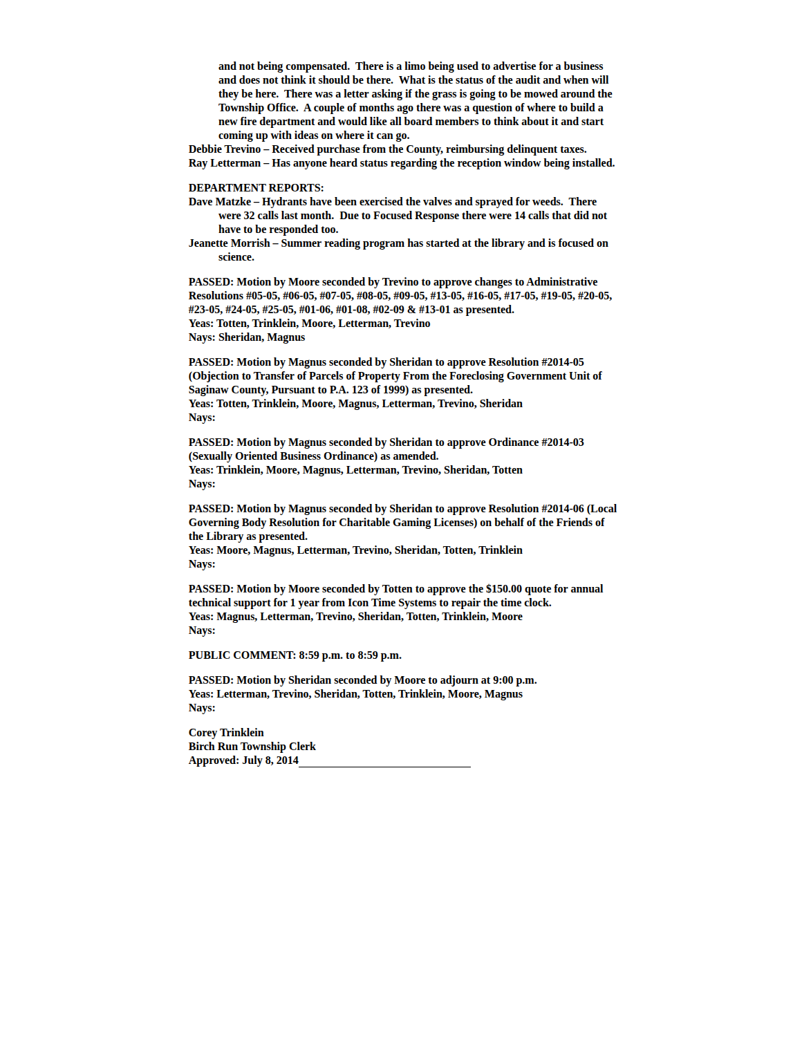and not being compensated. There is a limo being used to advertise for a business and does not think it should be there. What is the status of the audit and when will they be here. There was a letter asking if the grass is going to be mowed around the Township Office. A couple of months ago there was a question of where to build a new fire department and would like all board members to think about it and start coming up with ideas on where it can go.
Debbie Trevino – Received purchase from the County, reimbursing delinquent taxes.
Ray Letterman – Has anyone heard status regarding the reception window being installed.
DEPARTMENT REPORTS:
Dave Matzke – Hydrants have been exercised the valves and sprayed for weeds. There were 32 calls last month. Due to Focused Response there were 14 calls that did not have to be responded too.
Jeanette Morrish – Summer reading program has started at the library and is focused on science.
PASSED: Motion by Moore seconded by Trevino to approve changes to Administrative Resolutions #05-05, #06-05, #07-05, #08-05, #09-05, #13-05, #16-05, #17-05, #19-05, #20-05, #23-05, #24-05, #25-05, #01-06, #01-08, #02-09 & #13-01 as presented.
Yeas: Totten, Trinklein, Moore, Letterman, Trevino
Nays: Sheridan, Magnus
PASSED: Motion by Magnus seconded by Sheridan to approve Resolution #2014-05 (Objection to Transfer of Parcels of Property From the Foreclosing Government Unit of Saginaw County, Pursuant to P.A. 123 of 1999) as presented.
Yeas: Totten, Trinklein, Moore, Magnus, Letterman, Trevino, Sheridan
Nays:
PASSED: Motion by Magnus seconded by Sheridan to approve Ordinance #2014-03 (Sexually Oriented Business Ordinance) as amended.
Yeas: Trinklein, Moore, Magnus, Letterman, Trevino, Sheridan, Totten
Nays:
PASSED: Motion by Magnus seconded by Sheridan to approve Resolution #2014-06 (Local Governing Body Resolution for Charitable Gaming Licenses) on behalf of the Friends of the Library as presented.
Yeas: Moore, Magnus, Letterman, Trevino, Sheridan, Totten, Trinklein
Nays:
PASSED: Motion by Moore seconded by Totten to approve the $150.00 quote for annual technical support for 1 year from Icon Time Systems to repair the time clock.
Yeas: Magnus, Letterman, Trevino, Sheridan, Totten, Trinklein, Moore
Nays:
PUBLIC COMMENT: 8:59 p.m. to 8:59 p.m.
PASSED: Motion by Sheridan seconded by Moore to adjourn at 9:00 p.m.
Yeas: Letterman, Trevino, Sheridan, Totten, Trinklein, Moore, Magnus
Nays:
Corey Trinklein
Birch Run Township Clerk
Approved: July 8, 2014